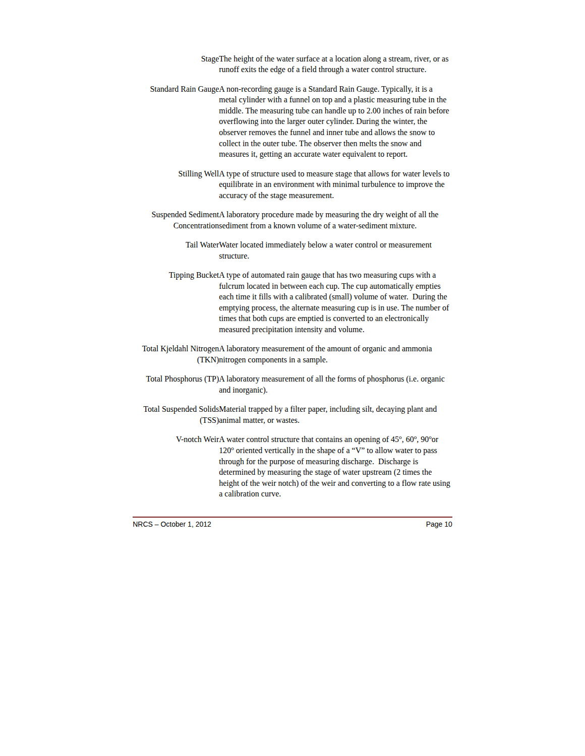| Stage | The height of the water surface at a location along a stream, river, or as runoff exits the edge of a field through a water control structure. |
| Standard Rain Gauge | A non-recording gauge is a Standard Rain Gauge. Typically, it is a metal cylinder with a funnel on top and a plastic measuring tube in the middle. The measuring tube can handle up to 2.00 inches of rain before overflowing into the larger outer cylinder. During the winter, the observer removes the funnel and inner tube and allows the snow to collect in the outer tube. The observer then melts the snow and measures it, getting an accurate water equivalent to report. |
| Stilling Well | A type of structure used to measure stage that allows for water levels to equilibrate in an environment with minimal turbulence to improve the accuracy of the stage measurement. |
| Suspended Sediment Concentration | A laboratory procedure made by measuring the dry weight of all the sediment from a known volume of a water-sediment mixture. |
| Tail Water | Water located immediately below a water control or measurement structure. |
| Tipping Bucket | A type of automated rain gauge that has two measuring cups with a fulcrum located in between each cup. The cup automatically empties each time it fills with a calibrated (small) volume of water. During the emptying process, the alternate measuring cup is in use. The number of times that both cups are emptied is converted to an electronically measured precipitation intensity and volume. |
| Total Kjeldahl Nitrogen (TKN) | A laboratory measurement of the amount of organic and ammonia nitrogen components in a sample. |
| Total Phosphorus (TP) | A laboratory measurement of all the forms of phosphorus (i.e. organic and inorganic). |
| Total Suspended Solids (TSS) | Material trapped by a filter paper, including silt, decaying plant and animal matter, or wastes. |
| V-notch Weir | A water control structure that contains an opening of 45 o , 60 o , 90 o or 120 o oriented vertically in the shape of a “V” to allow water to pass through for the purpose of measuring discharge. Discharge is determined by measuring the stage of water upstream (2 times the height of the weir notch) of the weir and converting to a flow rate using a calibration curve. |
NRCS – October 1, 2012
Page 10